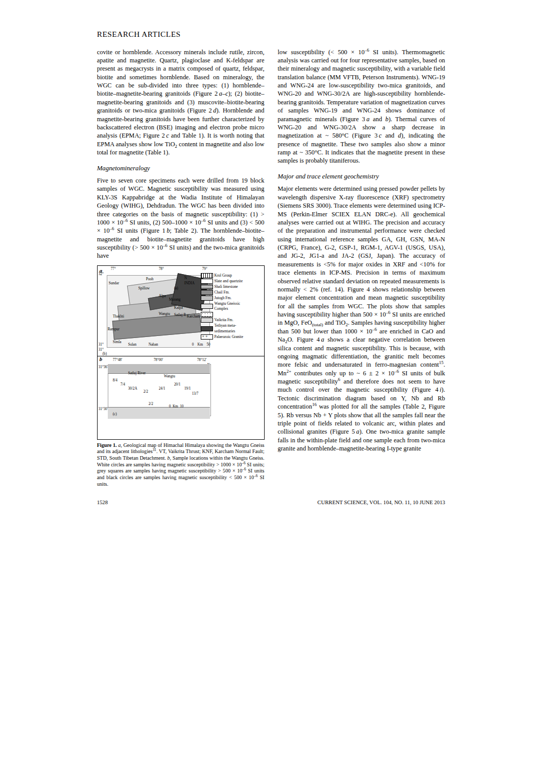RESEARCH ARTICLES
covite or hornblende. Accessory minerals include rutile, zircon, apatite and magnetite. Quartz, plagioclase and K-feldspar are present as megacrysts in a matrix composed of quartz, feldspar, biotite and sometimes hornblende. Based on mineralogy, the WGC can be sub-divided into three types: (1) hornblende–biotite–magnetite-bearing granitoids (Figure 2 a–c); (2) biotite–magnetite-bearing granitoids and (3) muscovite–biotite-bearing granitoids or two-mica granitoids (Figure 2 d). Hornblende and magnetite-bearing granitoids have been further characterized by backscattered electron (BSE) imaging and electron probe micro analysis (EPMA; Figure 2 c and Table 1). It is worth noting that EPMA analyses show low TiO2 content in magnetite and also low total for magnetite (Table 1).
Magnetomineralogy
Five to seven core specimens each were drilled from 19 block samples of WGC. Magnetic susceptibility was measured using KLY-3S Kappabridge at the Wadia Institute of Himalayan Geology (WIHG), Dehdradun. The WGC has been divided into three categories on the basis of magnetic susceptibility: (1) > 1000 × 10–6 SI units, (2) 500–1000 × 10–6 SI units and (3) < 500 × 10–6 SI units (Figure 1 b; Table 2). The hornblende–biotite–magnetite and biotite–magnetite granitoids have high susceptibility (> 500 × 10–6 SI units) and the two-mica granitoids have
a
77°
78°
79°
32°
31°
Sundar
Pooh
Spillow
Alpa
Morang
Kalpa
Wangtu
Satluj R.
Karcham
Thakhti
Rampur
Simla
Solan
Nahan
INDIA
N
(a)
0 Km 50
31°
(b)
Krol Group
Slate and quartzite
Shali limestone
Chail Fm.
Jutogh Fm.
Wangtu Gneissic
Complex
Vaikrita Fm.
Tethyan meta-
sedimentaries
+ +
Palaeozoic Granite
b
77°48'
78°00'
78°12'
31°36'
31°30'
N
Satluj River
Wangtu
8/4
7/4
30/2A
2/2
24/1
20/1
19/1
13/7
2/2
0 Km 10
(c)
Figure 1. a, Geological map of Himachal Himalaya showing the Wangtu Gneiss and its adjacent lithologies31. VT, Vaikrita Thrust; KNF, Karcham Normal Fault; STD, South Tibetan Detachment. b, Sample locations within the Wangtu Gneiss. White circles are samples having magnetic susceptibility > 1000 × 10–6 SI units; grey squares are samples having magnetic susceptibility > 500 × 10–6 SI units and black circles are samples having magnetic susceptibility < 500 × 10–6 SI units.
low susceptibility (< 500 × 10–6 SI units). Thermomagnetic analysis was carried out for four representative samples, based on their mineralogy and magnetic susceptibility, with a variable field translation balance (MM VFTB, Peterson Instruments). WNG-19 and WNG-24 are low-susceptibility two-mica granitoids, and WNG-20 and WNG-30/2A are high-susceptibility hornblende-bearing granitoids. Temperature variation of magnetization curves of samples WNG-19 and WNG-24 shows dominance of paramagnetic minerals (Figure 3 a and b). Thermal curves of WNG-20 and WNG-30/2A show a sharp decrease in magnetization at ~ 580°C (Figure 3 c and d), indicating the presence of magnetite. These two samples also show a minor ramp at ~ 350°C. It indicates that the magnetite present in these samples is probably titaniferous.
Major and trace element geochemistry
Major elements were determined using pressed powder pellets by wavelength dispersive X-ray fluorescence (XRF) spectrometry (Siemens SRS 3000). Trace elements were determined using ICP-MS (Perkin-Elmer SCIEX ELAN DRC-e). All geochemical analyses were carried out at WIHG. The precision and accuracy of the preparation and instrumental performance were checked using international reference samples GA, GH, GSN, MA-N (CRPG, France), G-2, GSP-1, RGM-1, AGV-1 (USGS, USA), and JG-2, JG1-a and JA-2 (GSJ, Japan). The accuracy of measurements is <5% for major oxides in XRF and <10% for trace elements in ICP-MS. Precision in terms of maximum observed relative standard deviation on repeated measurements is normally < 2% (ref. 14). Figure 4 shows relationship between major element concentration and mean magnetic susceptibility for all the samples from WGC. The plots show that samples having susceptibility higher than 500 × 10–6 SI units are enriched in MgO, FeO(total) and TiO2. Samples having susceptibility higher than 500 but lower than 1000 × 10–6 are enriched in CaO and Na2O. Figure 4 a shows a clear negative correlation between silica content and magnetic susceptibility. This is because, with ongoing magmatic differentiation, the granitic melt becomes more felsic and undersaturated in ferro-magnesian content15. Mn2+ contributes only up to ~ 6 ± 2 × 10–6 SI units of bulk magnetic susceptibility6 and therefore does not seem to have much control over the magnetic susceptibility (Figure 4 i). Tectonic discrimination diagram based on Y, Nb and Rb concentration16 was plotted for all the samples (Table 2, Figure 5). Rb versus Nb + Y plots show that all the samples fall near the triple point of fields related to volcanic arc, within plates and collisional granites (Figure 5 a). One two-mica granite sample falls in the within-plate field and one sample each from two-mica granite and hornblende–magnetite-bearing I-type granite
1528
CURRENT SCIENCE, VOL. 104, NO. 11, 10 JUNE 2013